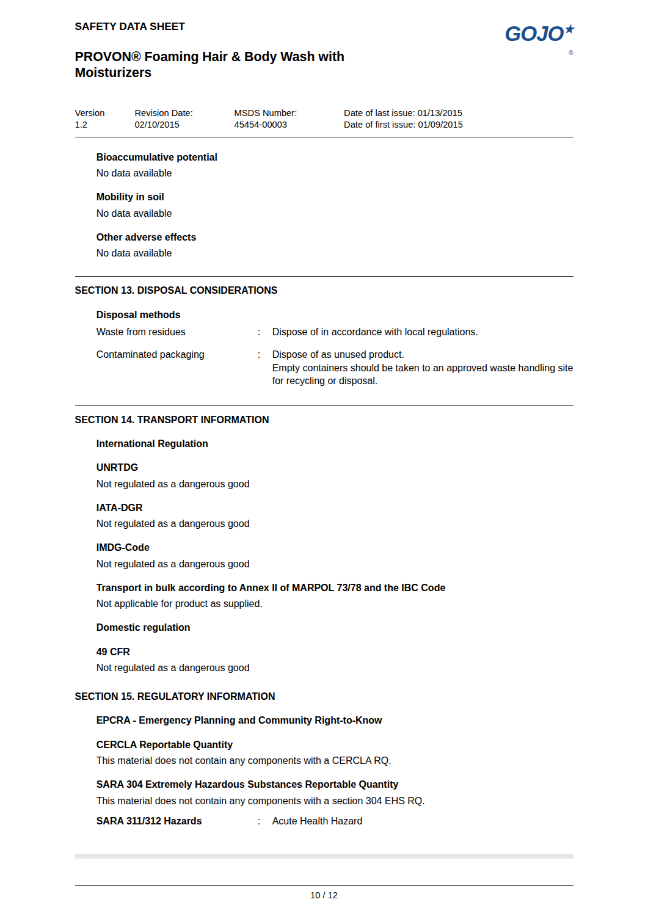SAFETY DATA SHEET
PROVON® Foaming Hair & Body Wash with Moisturizers
GOJO★
®
| Version 1.2 | Revision Date: 02/10/2015 | MSDS Number: 45454-00003 | Date of last issue: 01/13/2015 Date of first issue: 01/09/2015 |
Bioaccumulative potential
No data available
Mobility in soil
No data available
Other adverse effects
No data available
SECTION 13. DISPOSAL CONSIDERATIONS
Disposal methods
| Waste from residues | : | Dispose of in accordance with local regulations. |
| Contaminated packaging | : | Dispose of as unused product. Empty containers should be taken to an approved waste handling site for recycling or disposal. |
SECTION 14. TRANSPORT INFORMATION
International Regulation
UNRTDG
Not regulated as a dangerous good
IATA-DGR
Not regulated as a dangerous good
IMDG-Code
Not regulated as a dangerous good
Transport in bulk according to Annex II of MARPOL 73/78 and the IBC Code
Not applicable for product as supplied.
Domestic regulation
49 CFR
Not regulated as a dangerous good
SECTION 15. REGULATORY INFORMATION
EPCRA - Emergency Planning and Community Right-to-Know
CERCLA Reportable Quantity
This material does not contain any components with a CERCLA RQ.
SARA 304 Extremely Hazardous Substances Reportable Quantity
This material does not contain any components with a section 304 EHS RQ.
| SARA 311/312 Hazards | : | Acute Health Hazard |
10 / 12